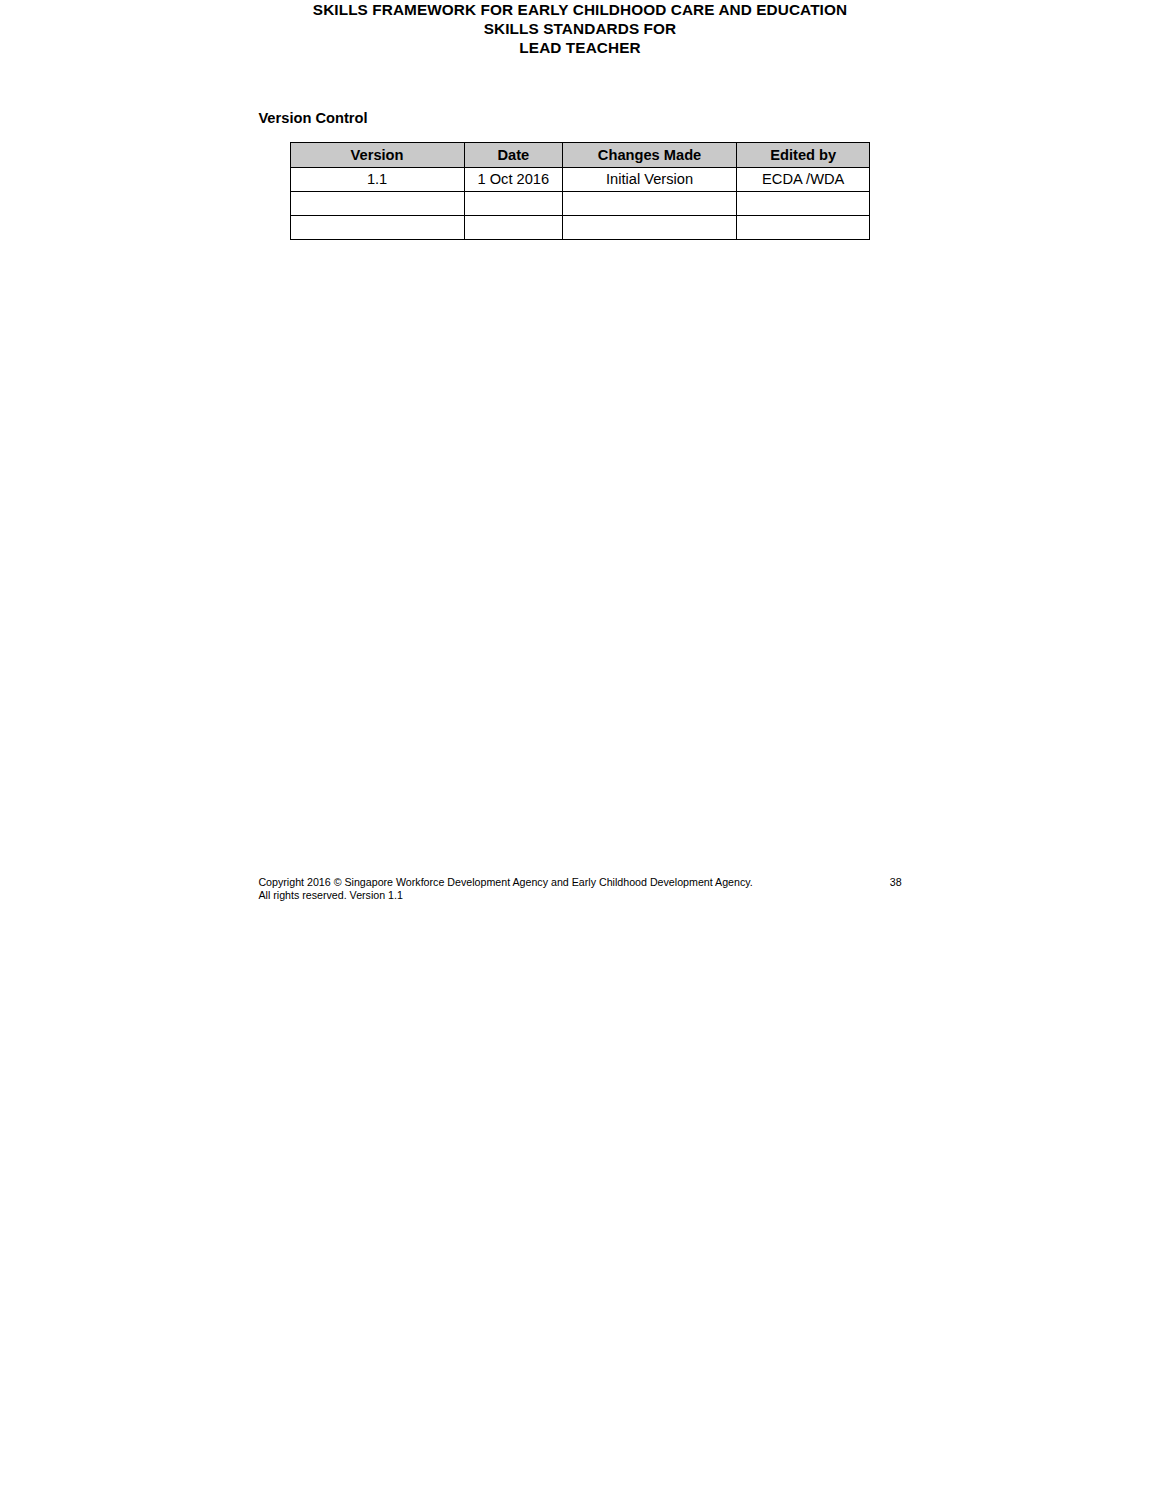SKILLS FRAMEWORK FOR EARLY CHILDHOOD CARE AND EDUCATION
SKILLS STANDARDS FOR
LEAD TEACHER
Version Control
| Version | Date | Changes Made | Edited by |
| --- | --- | --- | --- |
| 1.1 | 1 Oct 2016 | Initial Version | ECDA /WDA |
38 Copyright 2016 © Singapore Workforce Development Agency and Early Childhood Development Agency. All rights reserved. Version 1.1